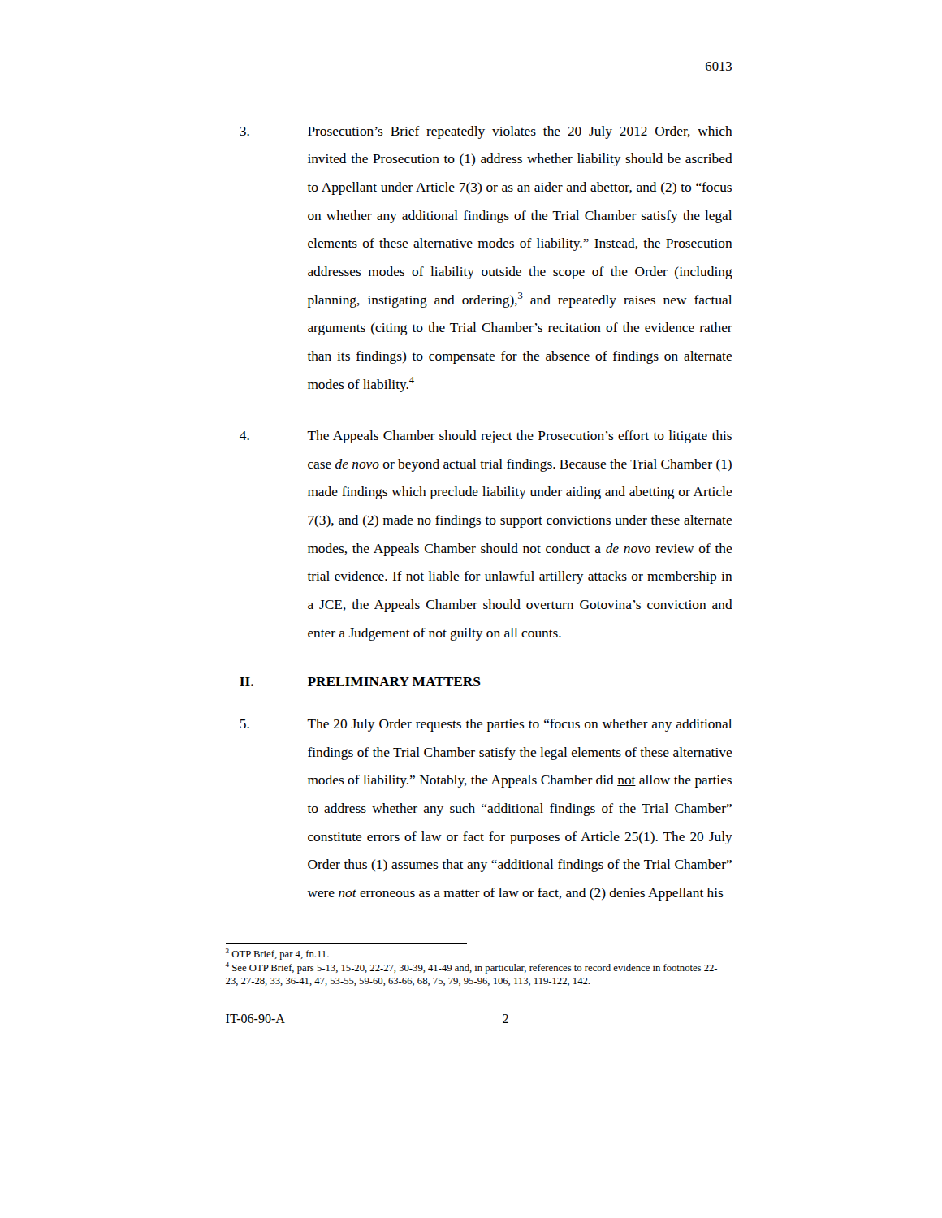6013
3. Prosecution’s Brief repeatedly violates the 20 July 2012 Order, which invited the Prosecution to (1) address whether liability should be ascribed to Appellant under Article 7(3) or as an aider and abettor, and (2) to “focus on whether any additional findings of the Trial Chamber satisfy the legal elements of these alternative modes of liability.” Instead, the Prosecution addresses modes of liability outside the scope of the Order (including planning, instigating and ordering),3 and repeatedly raises new factual arguments (citing to the Trial Chamber’s recitation of the evidence rather than its findings) to compensate for the absence of findings on alternate modes of liability.4
4. The Appeals Chamber should reject the Prosecution’s effort to litigate this case de novo or beyond actual trial findings. Because the Trial Chamber (1) made findings which preclude liability under aiding and abetting or Article 7(3), and (2) made no findings to support convictions under these alternate modes, the Appeals Chamber should not conduct a de novo review of the trial evidence. If not liable for unlawful artillery attacks or membership in a JCE, the Appeals Chamber should overturn Gotovina’s conviction and enter a Judgement of not guilty on all counts.
II. PRELIMINARY MATTERS
5. The 20 July Order requests the parties to “focus on whether any additional findings of the Trial Chamber satisfy the legal elements of these alternative modes of liability.” Notably, the Appeals Chamber did not allow the parties to address whether any such “additional findings of the Trial Chamber” constitute errors of law or fact for purposes of Article 25(1). The 20 July Order thus (1) assumes that any “additional findings of the Trial Chamber” were not erroneous as a matter of law or fact, and (2) denies Appellant his
3 OTP Brief, par 4, fn.11.
4 See OTP Brief, pars 5-13, 15-20, 22-27, 30-39, 41-49 and, in particular, references to record evidence in footnotes 22-23, 27-28, 33, 36-41, 47, 53-55, 59-60, 63-66, 68, 75, 79, 95-96, 106, 113, 119-122, 142.
IT-06-90-A 2